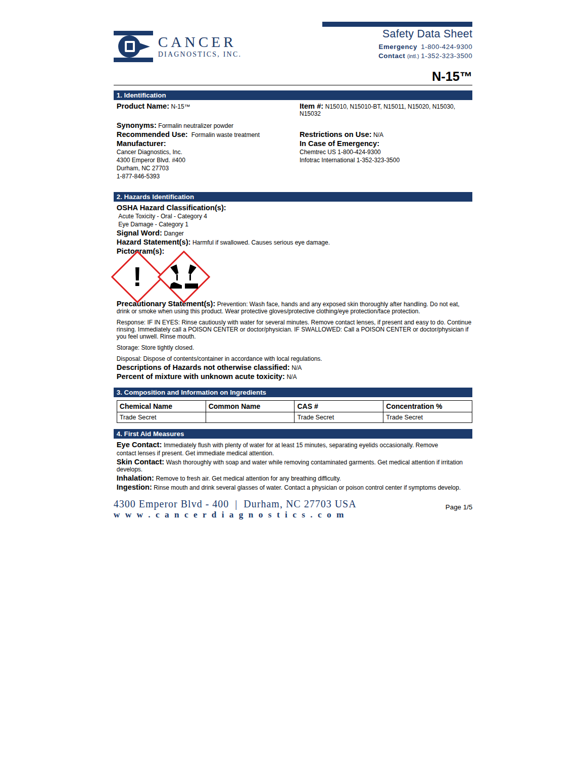CANCER
DIAGNOSTICS, INC.
Safety Data Sheet
Emergency 1-800-424-9300
Contact (intl.) 1-352-323-3500
N-15™
1. Identification
Product Name: N-15™
Item #: N15010, N15010-BT, N15011, N15020, N15030, N15032
Synonyms: Formalin neutralizer powder
Recommended Use: Formalin waste treatment
Restrictions on Use: N/A
Manufacturer:
Cancer Diagnostics, Inc.
4300 Emperor Blvd. #400
Durham, NC 27703
1-877-846-5393
In Case of Emergency:
Chemtrec US 1-800-424-9300
Infotrac International 1-352-323-3500
2. Hazards Identification
OSHA Hazard Classification(s):
Acute Toxicity - Oral - Category 4
Eye Damage - Category 1
Signal Word: Danger
Hazard Statement(s): Harmful if swallowed. Causes serious eye damage.
Pictogram(s):
!
Precautionary Statement(s): Prevention: Wash face, hands and any exposed skin thoroughly after handling. Do not eat, drink or smoke when using this product. Wear protective gloves/protective clothing/eye protection/face protection.
Response: IF IN EYES: Rinse cautiously with water for several minutes. Remove contact lenses, if present and easy to do. Continue rinsing. Immediately call a POISON CENTER or doctor/physician. IF SWALLOWED: Call a POISON CENTER or doctor/physician if you feel unwell. Rinse mouth.
Storage: Store tightly closed.
Disposal: Dispose of contents/container in accordance with local regulations.
Descriptions of Hazards not otherwise classified: N/A
Percent of mixture with unknown acute toxicity: N/A
3. Composition and Information on Ingredients
| Chemical Name | Common Name | CAS # | Concentration % |
| --- | --- | --- | --- |
| Trade Secret | | Trade Secret | Trade Secret |
4. First Aid Measures
Eye Contact: Immediately flush with plenty of water for at least 15 minutes, separating eyelids occasionally. Remove
contact lenses if present. Get immediate medical attention.
Skin Contact: Wash thoroughly with soap and water while removing contaminated garments. Get medical attention if irritation develops.
Inhalation: Remove to fresh air. Get medical attention for any breathing difficulty.
Ingestion: Rinse mouth and drink several glasses of water. Contact a physician or poison control center if symptoms develop.
4300 Emperor Blvd - 400 | Durham, NC 27703 USA
w w w . c a n c e r d i a g n o s t i c s . c o m
Page 1/5